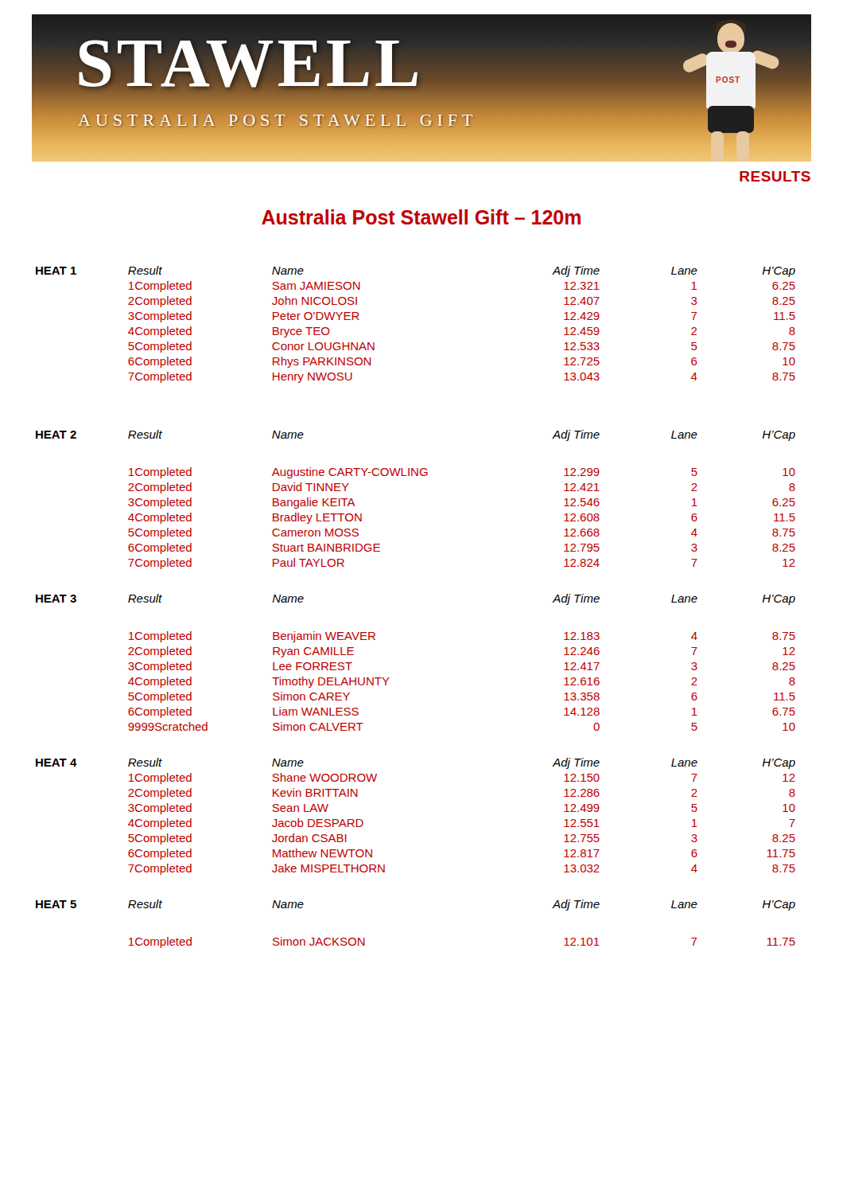STAWELL
AUSTRALIA POST STAWELL GIFT
POST
RESULTS
Australia Post Stawell Gift – 120m
| HEAT 1 | Result | Name | Adj Time | Lane | H’Cap |
| | 1Completed | Sam JAMIESON | 12.321 | 1 | 6.25 |
| | 2Completed | John NICOLOSI | 12.407 | 3 | 8.25 |
| | 3Completed | Peter O'DWYER | 12.429 | 7 | 11.5 |
| | 4Completed | Bryce TEO | 12.459 | 2 | 8 |
| | 5Completed | Conor LOUGHNAN | 12.533 | 5 | 8.75 |
| | 6Completed | Rhys PARKINSON | 12.725 | 6 | 10 |
| | 7Completed | Henry NWOSU | 13.043 | 4 | 8.75 |
| HEAT 2 | Result | Name | Adj Time | Lane | H’Cap |
| | 1Completed | Augustine CARTY-COWLING | 12.299 | 5 | 10 |
| | 2Completed | David TINNEY | 12.421 | 2 | 8 |
| | 3Completed | Bangalie KEITA | 12.546 | 1 | 6.25 |
| | 4Completed | Bradley LETTON | 12.608 | 6 | 11.5 |
| | 5Completed | Cameron MOSS | 12.668 | 4 | 8.75 |
| | 6Completed | Stuart BAINBRIDGE | 12.795 | 3 | 8.25 |
| | 7Completed | Paul TAYLOR | 12.824 | 7 | 12 |
| HEAT 3 | Result | Name | Adj Time | Lane | H’Cap |
| | 1Completed | Benjamin WEAVER | 12.183 | 4 | 8.75 |
| | 2Completed | Ryan CAMILLE | 12.246 | 7 | 12 |
| | 3Completed | Lee FORREST | 12.417 | 3 | 8.25 |
| | 4Completed | Timothy DELAHUNTY | 12.616 | 2 | 8 |
| | 5Completed | Simon CAREY | 13.358 | 6 | 11.5 |
| | 6Completed | Liam WANLESS | 14.128 | 1 | 6.75 |
| | 9999Scratched | Simon CALVERT | 0 | 5 | 10 |
| HEAT 4 | Result | Name | Adj Time | Lane | H’Cap |
| | 1Completed | Shane WOODROW | 12.150 | 7 | 12 |
| | 2Completed | Kevin BRITTAIN | 12.286 | 2 | 8 |
| | 3Completed | Sean LAW | 12.499 | 5 | 10 |
| | 4Completed | Jacob DESPARD | 12.551 | 1 | 7 |
| | 5Completed | Jordan CSABI | 12.755 | 3 | 8.25 |
| | 6Completed | Matthew NEWTON | 12.817 | 6 | 11.75 |
| | 7Completed | Jake MISPELTHORN | 13.032 | 4 | 8.75 |
| HEAT 5 | Result | Name | Adj Time | Lane | H’Cap |
| | 1Completed | Simon JACKSON | 12.101 | 7 | 11.75 |